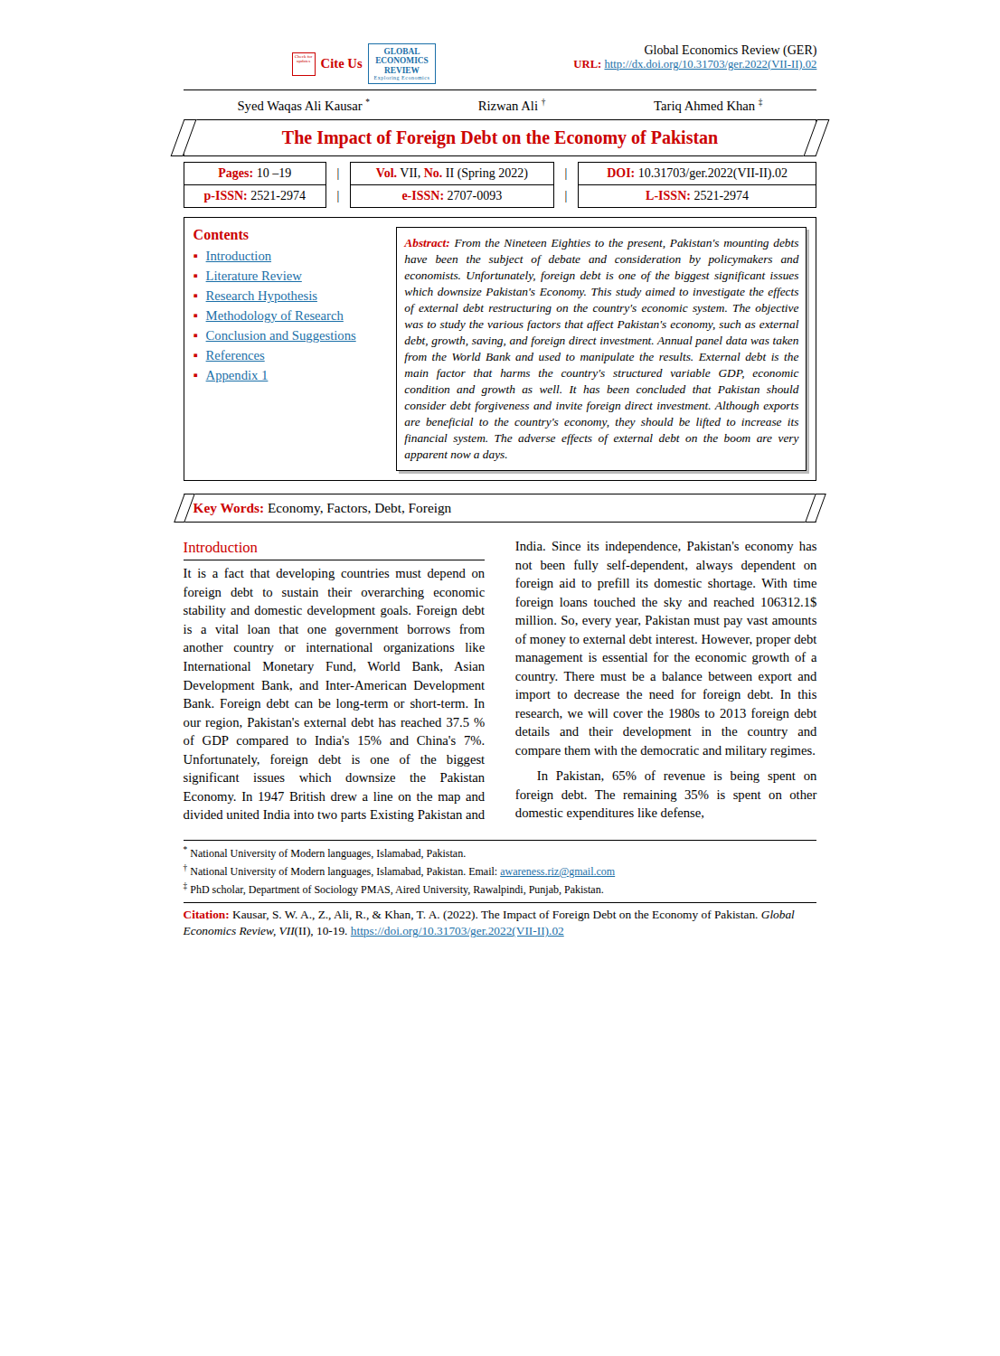Check for updates
Cite Us
GLOBAL
ECONOMICS
REVIEW
Exploring Economics
Global Economics Review (GER)
URL: http://dx.doi.org/10.31703/ger.2022(VII-II).02
Syed Waqas Ali Kausar * Rizwan Ali † Tariq Ahmed Khan ‡
The Impact of Foreign Debt on the Economy of Pakistan
| Pages: 10 –19 | / | Vol. VII, No. II (Spring 2022) | / | DOI: 10.31703/ger.2022(VII-II).02 |
| p-ISSN: 2521-2974 | / | e-ISSN: 2707-0093 | / | L-ISSN: 2521-2974 |
Contents
Introduction
Literature Review
Research Hypothesis
Methodology of Research
Conclusion and Suggestions
References
Appendix 1
Abstract: From the Nineteen Eighties to the present, Pakistan's mounting debts have been the subject of debate and consideration by policymakers and economists. Unfortunately, foreign debt is one of the biggest significant issues which downsize Pakistan's Economy. This study aimed to investigate the effects of external debt restructuring on the country's economic system. The objective was to study the various factors that affect Pakistan's economy, such as external debt, growth, saving, and foreign direct investment. Annual panel data was taken from the World Bank and used to manipulate the results. External debt is the main factor that harms the country's structured variable GDP, economic condition and growth as well. It has been concluded that Pakistan should consider debt forgiveness and invite foreign direct investment. Although exports are beneficial to the country's economy, they should be lifted to increase its financial system. The adverse effects of external debt on the boom are very apparent now a days.
Key Words: Economy, Factors, Debt, Foreign
Introduction
It is a fact that developing countries must depend on foreign debt to sustain their overarching economic stability and domestic development goals. Foreign debt is a vital loan that one government borrows from another country or international organizations like International Monetary Fund, World Bank, Asian Development Bank, and Inter-American Development Bank. Foreign debt can be long-term or short-term. In our region, Pakistan's external debt has reached 37.5 % of GDP compared to India's 15% and China's 7%. Unfortunately, foreign debt is one of the biggest significant issues which downsize the Pakistan Economy. In 1947 British drew a line on the map and divided united India into two parts Existing Pakistan and India. Since its independence, Pakistan's economy has not been fully self-dependent, always dependent on foreign aid to prefill its domestic shortage. With time foreign loans touched the sky and reached 106312.1$ million. So, every year, Pakistan must pay vast amounts of money to external debt interest. However, proper debt management is essential for the economic growth of a country. There must be a balance between export and import to decrease the need for foreign debt. In this research, we will cover the 1980s to 2013 foreign debt details and their development in the country and compare them with the democratic and military regimes.
In Pakistan, 65% of revenue is being spent on foreign debt. The remaining 35% is spent on other domestic expenditures like defense,
* National University of Modern languages, Islamabad, Pakistan.
† National University of Modern languages, Islamabad, Pakistan. Email: awareness.riz@gmail.com
‡ PhD scholar, Department of Sociology PMAS, Aired University, Rawalpindi, Punjab, Pakistan.
Citation: Kausar, S. W. A., Z., Ali, R., & Khan, T. A. (2022). The Impact of Foreign Debt on the Economy of Pakistan. Global Economics Review, VII(II), 10-19. https://doi.org/10.31703/ger.2022(VII-II).02